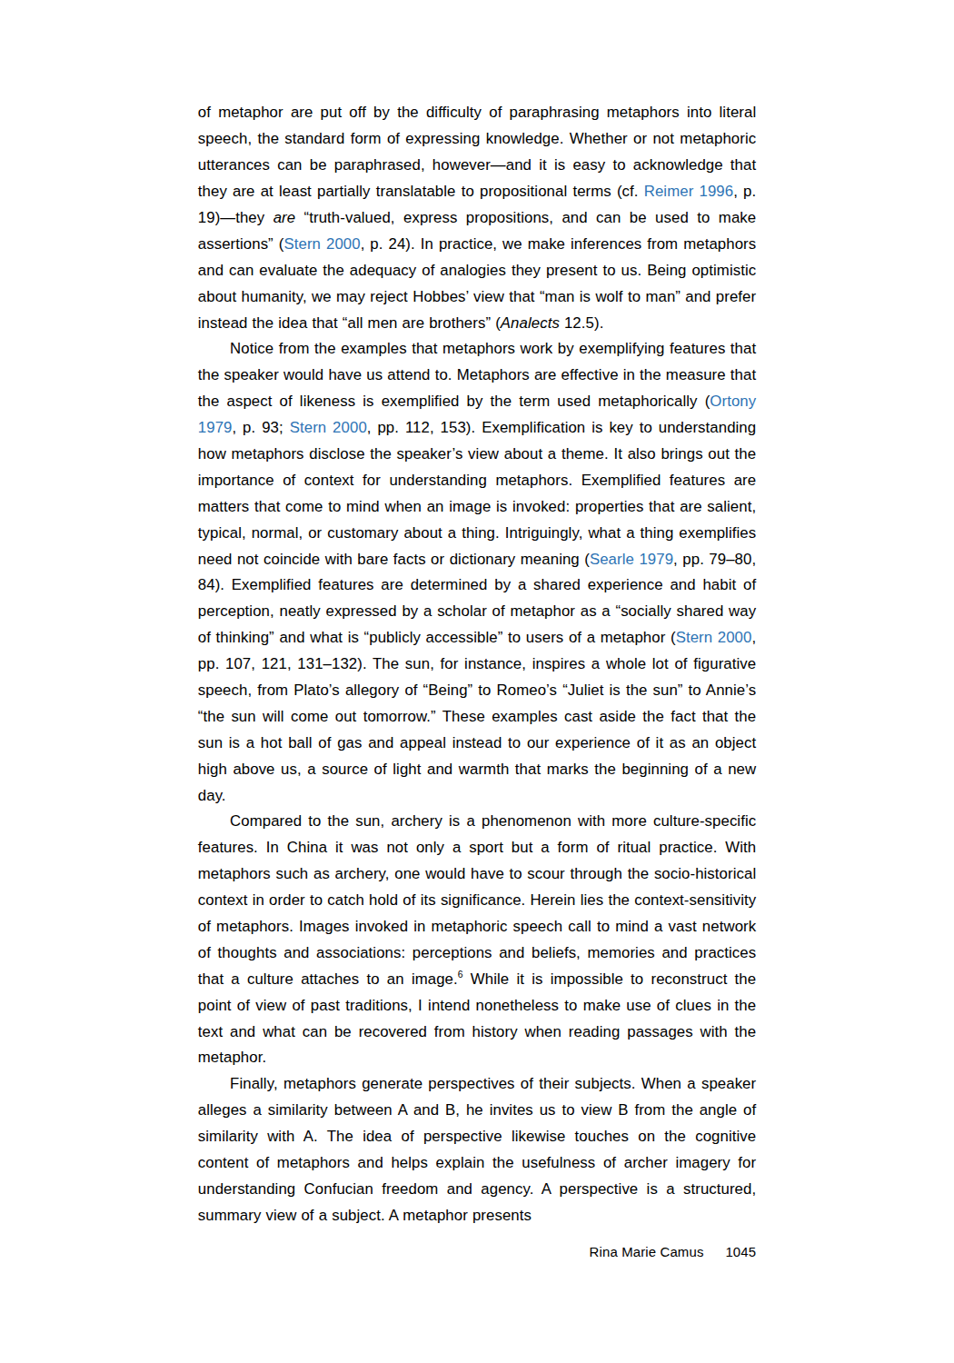of metaphor are put off by the difficulty of paraphrasing metaphors into literal speech, the standard form of expressing knowledge. Whether or not metaphoric utterances can be paraphrased, however—and it is easy to acknowledge that they are at least partially translatable to propositional terms (cf. Reimer 1996, p. 19)—they are “truth-valued, express propositions, and can be used to make assertions” (Stern 2000, p. 24). In practice, we make inferences from metaphors and can evaluate the adequacy of analogies they present to us. Being optimistic about humanity, we may reject Hobbes’ view that “man is wolf to man” and prefer instead the idea that “all men are brothers” (Analects 12.5).
Notice from the examples that metaphors work by exemplifying features that the speaker would have us attend to. Metaphors are effective in the measure that the aspect of likeness is exemplified by the term used metaphorically (Ortony 1979, p. 93; Stern 2000, pp. 112, 153). Exemplification is key to understanding how metaphors disclose the speaker’s view about a theme. It also brings out the importance of context for understanding metaphors. Exemplified features are matters that come to mind when an image is invoked: properties that are salient, typical, normal, or customary about a thing. Intriguingly, what a thing exemplifies need not coincide with bare facts or dictionary meaning (Searle 1979, pp. 79–80, 84). Exemplified features are determined by a shared experience and habit of perception, neatly expressed by a scholar of metaphor as a “socially shared way of thinking” and what is “publicly accessible” to users of a metaphor (Stern 2000, pp. 107, 121, 131–132). The sun, for instance, inspires a whole lot of figurative speech, from Plato’s allegory of “Being” to Romeo’s “Juliet is the sun” to Annie’s “the sun will come out tomorrow.” These examples cast aside the fact that the sun is a hot ball of gas and appeal instead to our experience of it as an object high above us, a source of light and warmth that marks the beginning of a new day.
Compared to the sun, archery is a phenomenon with more culture-specific features. In China it was not only a sport but a form of ritual practice. With metaphors such as archery, one would have to scour through the socio-historical context in order to catch hold of its significance. Herein lies the context-sensitivity of metaphors. Images invoked in metaphoric speech call to mind a vast network of thoughts and associations: perceptions and beliefs, memories and practices that a culture attaches to an image.6 While it is impossible to reconstruct the point of view of past traditions, I intend nonetheless to make use of clues in the text and what can be recovered from history when reading passages with the metaphor.
Finally, metaphors generate perspectives of their subjects. When a speaker alleges a similarity between A and B, he invites us to view B from the angle of similarity with A. The idea of perspective likewise touches on the cognitive content of metaphors and helps explain the usefulness of archer imagery for understanding Confucian freedom and agency. A perspective is a structured, summary view of a subject. A metaphor presents
Rina Marie Camus1045